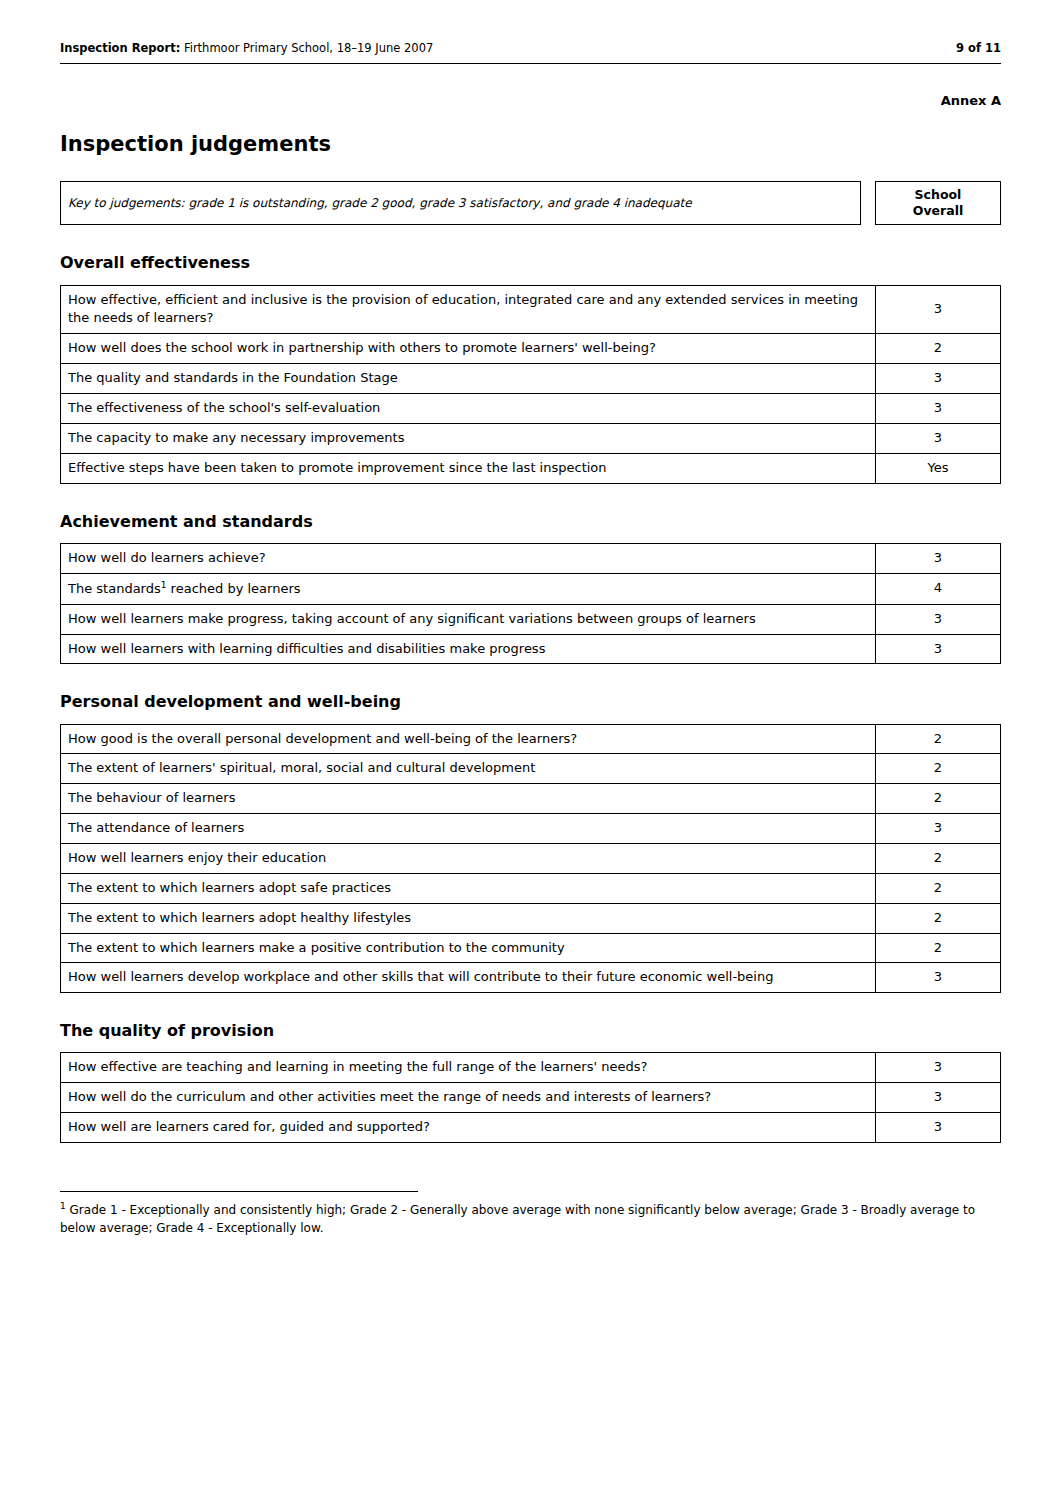Inspection Report: Firthmoor Primary School, 18–19 June 2007
9 of 11
Annex A
Inspection judgements
| Key to judgements: grade 1 is outstanding, grade 2 good, grade 3 satisfactory, and grade 4 inadequate | | School Overall |
Overall effectiveness
| How effective, efficient and inclusive is the provision of education, integrated care and any extended services in meeting the needs of learners? | 3 |
| How well does the school work in partnership with others to promote learners' well-being? | 2 |
| The quality and standards in the Foundation Stage | 3 |
| The effectiveness of the school's self-evaluation | 3 |
| The capacity to make any necessary improvements | 3 |
| Effective steps have been taken to promote improvement since the last inspection | Yes |
Achievement and standards
| How well do learners achieve? | 3 |
| The standards 1 reached by learners | 4 |
| How well learners make progress, taking account of any significant variations between groups of learners | 3 |
| How well learners with learning difficulties and disabilities make progress | 3 |
Personal development and well-being
| How good is the overall personal development and well-being of the learners? | 2 |
| The extent of learners' spiritual, moral, social and cultural development | 2 |
| The behaviour of learners | 2 |
| The attendance of learners | 3 |
| How well learners enjoy their education | 2 |
| The extent to which learners adopt safe practices | 2 |
| The extent to which learners adopt healthy lifestyles | 2 |
| The extent to which learners make a positive contribution to the community | 2 |
| How well learners develop workplace and other skills that will contribute to their future economic well-being | 3 |
The quality of provision
| How effective are teaching and learning in meeting the full range of the learners' needs? | 3 |
| How well do the curriculum and other activities meet the range of needs and interests of learners? | 3 |
| How well are learners cared for, guided and supported? | 3 |
1 Grade 1 - Exceptionally and consistently high; Grade 2 - Generally above average with none significantly below average; Grade 3 - Broadly average to below average; Grade 4 - Exceptionally low.